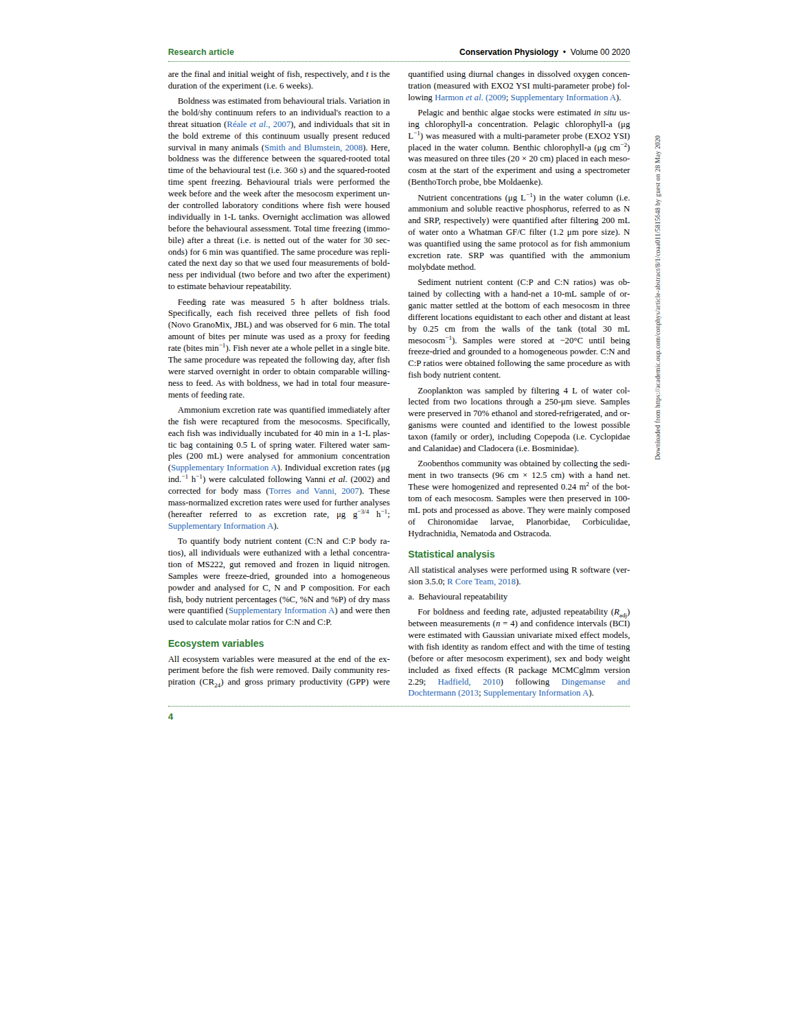Research article
Conservation Physiology • Volume 00 2020
Downloaded from https://academic.oup.com/conphys/article-abstract/8/1/coaa011/5815648 by guest on 28 May 2020
are the final and initial weight of fish, respectively, and t is the duration of the experiment (i.e. 6 weeks).
Boldness was estimated from behavioural trials. Variation in the bold/shy continuum refers to an individual's reaction to a threat situation (Réale et al., 2007), and individuals that sit in the bold extreme of this continuum usually present reduced survival in many animals (Smith and Blumstein, 2008). Here, boldness was the difference between the squared-rooted total time of the behavioural test (i.e. 360 s) and the squared-rooted time spent freezing. Behavioural trials were performed the week before and the week after the mesocosm experiment under controlled laboratory conditions where fish were housed individually in 1-L tanks. Overnight acclimation was allowed before the behavioural assessment. Total time freezing (immobile) after a threat (i.e. is netted out of the water for 30 seconds) for 6 min was quantified. The same procedure was replicated the next day so that we used four measurements of boldness per individual (two before and two after the experiment) to estimate behaviour repeatability.
Feeding rate was measured 5 h after boldness trials. Specifically, each fish received three pellets of fish food (Novo GranoMix, JBL) and was observed for 6 min. The total amount of bites per minute was used as a proxy for feeding rate (bites min−1). Fish never ate a whole pellet in a single bite. The same procedure was repeated the following day, after fish were starved overnight in order to obtain comparable willingness to feed. As with boldness, we had in total four measurements of feeding rate.
Ammonium excretion rate was quantified immediately after the fish were recaptured from the mesocosms. Specifically, each fish was individually incubated for 40 min in a 1-L plastic bag containing 0.5 L of spring water. Filtered water samples (200 mL) were analysed for ammonium concentration (Supplementary Information A). Individual excretion rates (μg ind.−1 h−1) were calculated following Vanni et al. (2002) and corrected for body mass (Torres and Vanni, 2007). These mass-normalized excretion rates were used for further analyses (hereafter referred to as excretion rate, μg g−3/4 h−1; Supplementary Information A).
To quantify body nutrient content (C:N and C:P body ratios), all individuals were euthanized with a lethal concentration of MS222, gut removed and frozen in liquid nitrogen. Samples were freeze-dried, grounded into a homogeneous powder and analysed for C, N and P composition. For each fish, body nutrient percentages (%C, %N and %P) of dry mass were quantified (Supplementary Information A) and were then used to calculate molar ratios for C:N and C:P.
Ecosystem variables
All ecosystem variables were measured at the end of the experiment before the fish were removed. Daily community respiration (CR24) and gross primary productivity (GPP) were quantified using diurnal changes in dissolved oxygen concentration (measured with EXO2 YSI multi-parameter probe) following Harmon et al. (2009; Supplementary Information A).
Pelagic and benthic algae stocks were estimated in situ using chlorophyll-a concentration. Pelagic chlorophyll-a (μg L−1) was measured with a multi-parameter probe (EXO2 YSI) placed in the water column. Benthic chlorophyll-a (μg cm−2) was measured on three tiles (20 × 20 cm) placed in each mesocosm at the start of the experiment and using a spectrometer (BenthoTorch probe, bbe Moldaenke).
Nutrient concentrations (μg L−1) in the water column (i.e. ammonium and soluble reactive phosphorus, referred to as N and SRP, respectively) were quantified after filtering 200 mL of water onto a Whatman GF/C filter (1.2 μm pore size). N was quantified using the same protocol as for fish ammonium excretion rate. SRP was quantified with the ammonium molybdate method.
Sediment nutrient content (C:P and C:N ratios) was obtained by collecting with a hand-net a 10-mL sample of organic matter settled at the bottom of each mesocosm in three different locations equidistant to each other and distant at least by 0.25 cm from the walls of the tank (total 30 mL mesocosm−1). Samples were stored at −20°C until being freeze-dried and grounded to a homogeneous powder. C:N and C:P ratios were obtained following the same procedure as with fish body nutrient content.
Zooplankton was sampled by filtering 4 L of water collected from two locations through a 250-μm sieve. Samples were preserved in 70% ethanol and stored-refrigerated, and organisms were counted and identified to the lowest possible taxon (family or order), including Copepoda (i.e. Cyclopidae and Calanidae) and Cladocera (i.e. Bosminidae).
Zoobenthos community was obtained by collecting the sediment in two transects (96 cm × 12.5 cm) with a hand net. These were homogenized and represented 0.24 m2 of the bottom of each mesocosm. Samples were then preserved in 100-mL pots and processed as above. They were mainly composed of Chironomidae larvae, Planorbidae, Corbiculidae, Hydrachnidia, Nematoda and Ostracoda.
Statistical analysis
All statistical analyses were performed using R software (version 3.5.0; R Core Team, 2018).
a. Behavioural repeatability
For boldness and feeding rate, adjusted repeatability (Radj) between measurements (n = 4) and confidence intervals (BCI) were estimated with Gaussian univariate mixed effect models, with fish identity as random effect and with the time of testing (before or after mesocosm experiment), sex and body weight included as fixed effects (R package MCMCglmm version 2.29; Hadfield, 2010) following Dingemanse and Dochtermann (2013; Supplementary Information A).
4